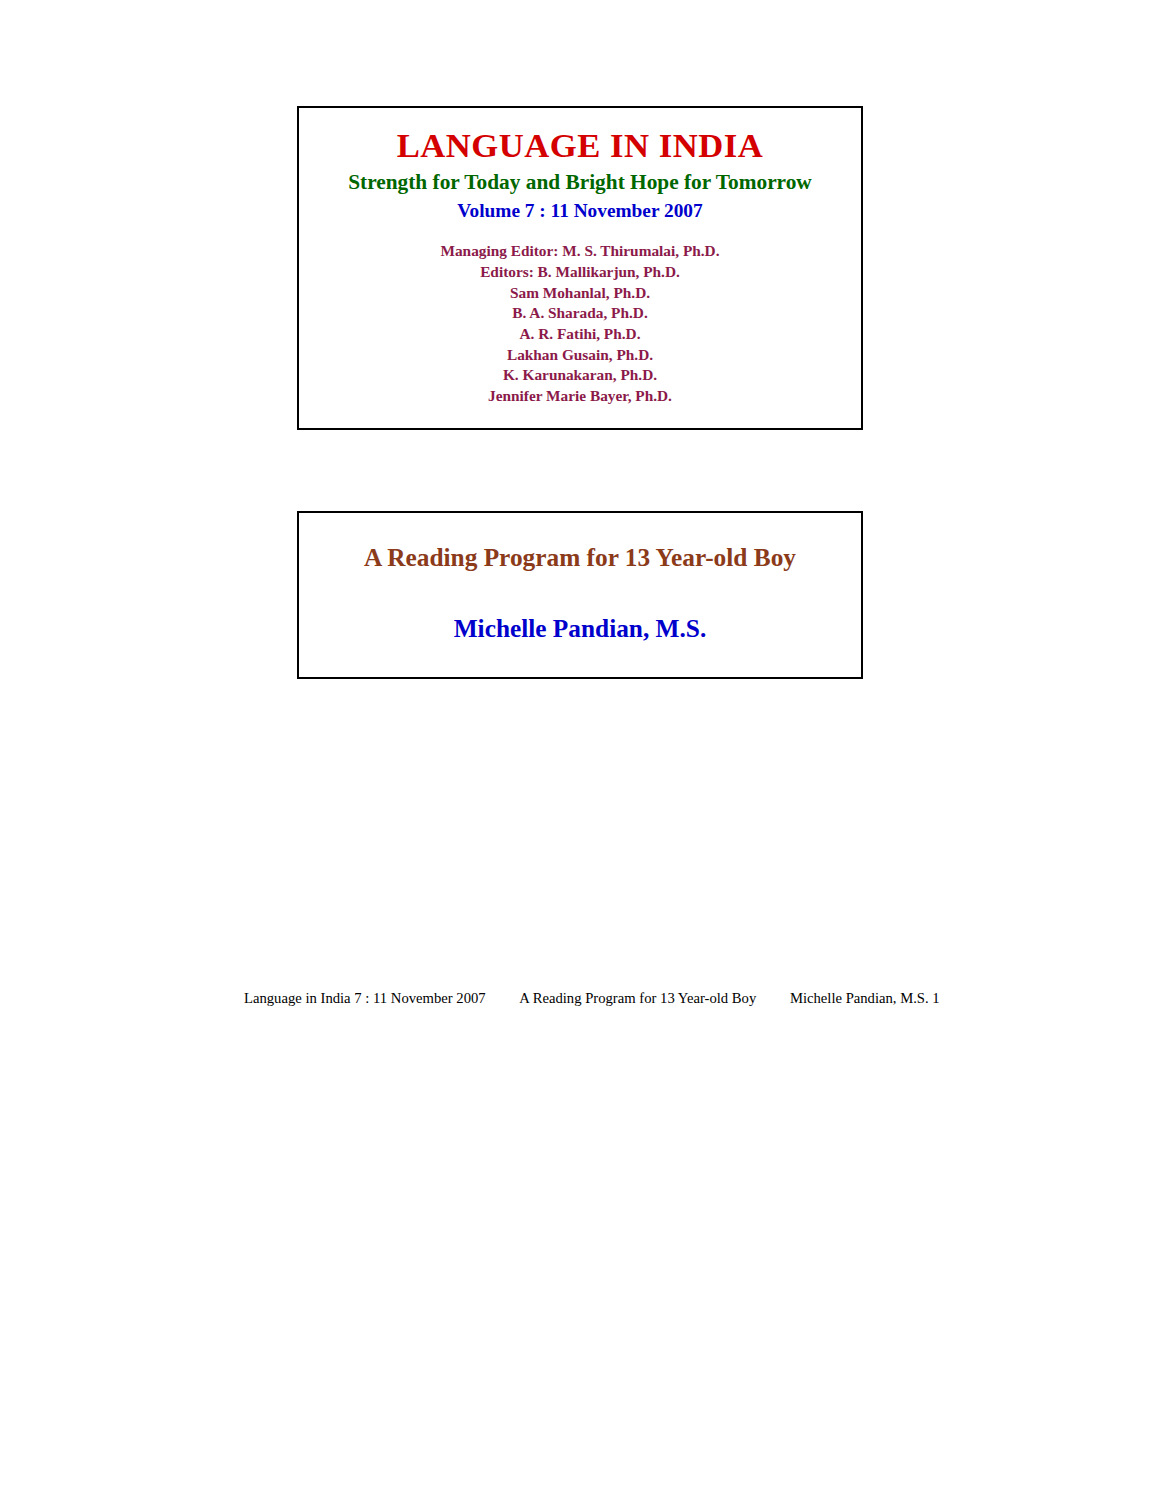LANGUAGE IN INDIA
Strength for Today and Bright Hope for Tomorrow
Volume 7 : 11 November 2007
Managing Editor: M. S. Thirumalai, Ph.D.
Editors: B. Mallikarjun, Ph.D.
Sam Mohanlal, Ph.D.
B. A. Sharada, Ph.D.
A. R. Fatihi, Ph.D.
Lakhan Gusain, Ph.D.
K. Karunakaran, Ph.D.
Jennifer Marie Bayer, Ph.D.
A Reading Program for 13 Year-old Boy
Michelle Pandian, M.S.
Language in India 7 : 11 November 2007 A Reading Program for 13 Year-old Boy Michelle Pandian, M.S. 1